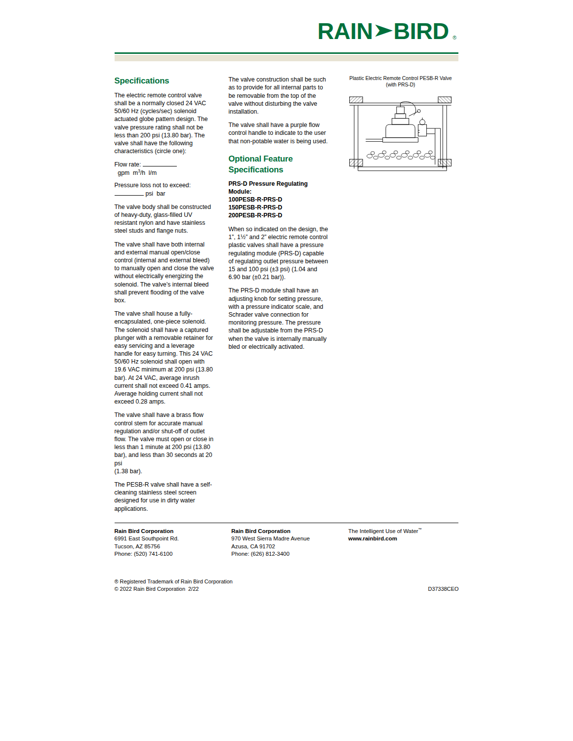RAIN ➤ BIRD ®
Specifications
The electric remote control valve shall be a normally closed 24 VAC 50/60 Hz (cycles/sec) solenoid actuated globe pattern design. The valve pressure rating shall not be less than 200 psi (13.80 bar). The valve shall have the following characteristics (circle one):
Flow rate: gpm m3/h l/m
Pressure loss not to exceed: psi bar
The valve body shall be constructed of heavy-duty, glass-filled UV resistant nylon and have stainless steel studs and flange nuts.
The valve shall have both internal and external manual open/close control (internal and external bleed) to manually open and close the valve without electrically energizing the solenoid. The valve’s internal bleed shall prevent flooding of the valve box.
The valve shall house a fully-encapsulated, one-piece solenoid. The solenoid shall have a captured plunger with a removable retainer for easy servicing and a leverage handle for easy turning. This 24 VAC 50/60 Hz solenoid shall open with 19.6 VAC minimum at 200 psi (13.80 bar). At 24 VAC, average inrush current shall not exceed 0.41 amps. Average holding current shall not exceed 0.28 amps.
The valve shall have a brass flow control stem for accurate manual regulation and/or shut-off of outlet flow. The valve must open or close in less than 1 minute at 200 psi (13.80 bar), and less than 30 seconds at 20 psi
(1.38 bar).
The PESB-R valve shall have a self-cleaning stainless steel screen designed for use in dirty water applications.
The valve construction shall be such as to provide for all internal parts to be removable from the top of the valve without disturbing the valve installation.
The valve shall have a purple flow control handle to indicate to the user that non-potable water is being used.
Optional Feature Specifications
PRS-D Pressure Regulating Module:
100PESB-R-PRS-D
150PESB-R-PRS-D
200PESB-R-PRS-D
When so indicated on the design, the 1”, 1½” and 2” electric remote control plastic valves shall have a pressure regulating module (PRS-D) capable of regulating outlet pressure between 15 and 100 psi (±3 psi) (1.04 and 6.90 bar (±0.21 bar)).
The PRS-D module shall have an adjusting knob for setting pressure, with a pressure indicator scale, and Schrader valve connection for monitoring pressure. The pressure shall be adjustable from the PRS-D when the valve is internally manually bled or electrically activated.
Plastic Electric Remote Control PESB-R Valve
(with PRS-D)
Rain Bird Corporation
6991 East Southpoint Rd.
Tucson, AZ 85756
Phone: (520) 741-6100
Rain Bird Corporation
970 West Sierra Madre Avenue
Azusa, CA 91702
Phone: (626) 812-3400
The Intelligent Use of Water™
www.rainbird.com
® Registered Trademark of Rain Bird Corporation
© 2022 Rain Bird Corporation 2/22 D37338CEO